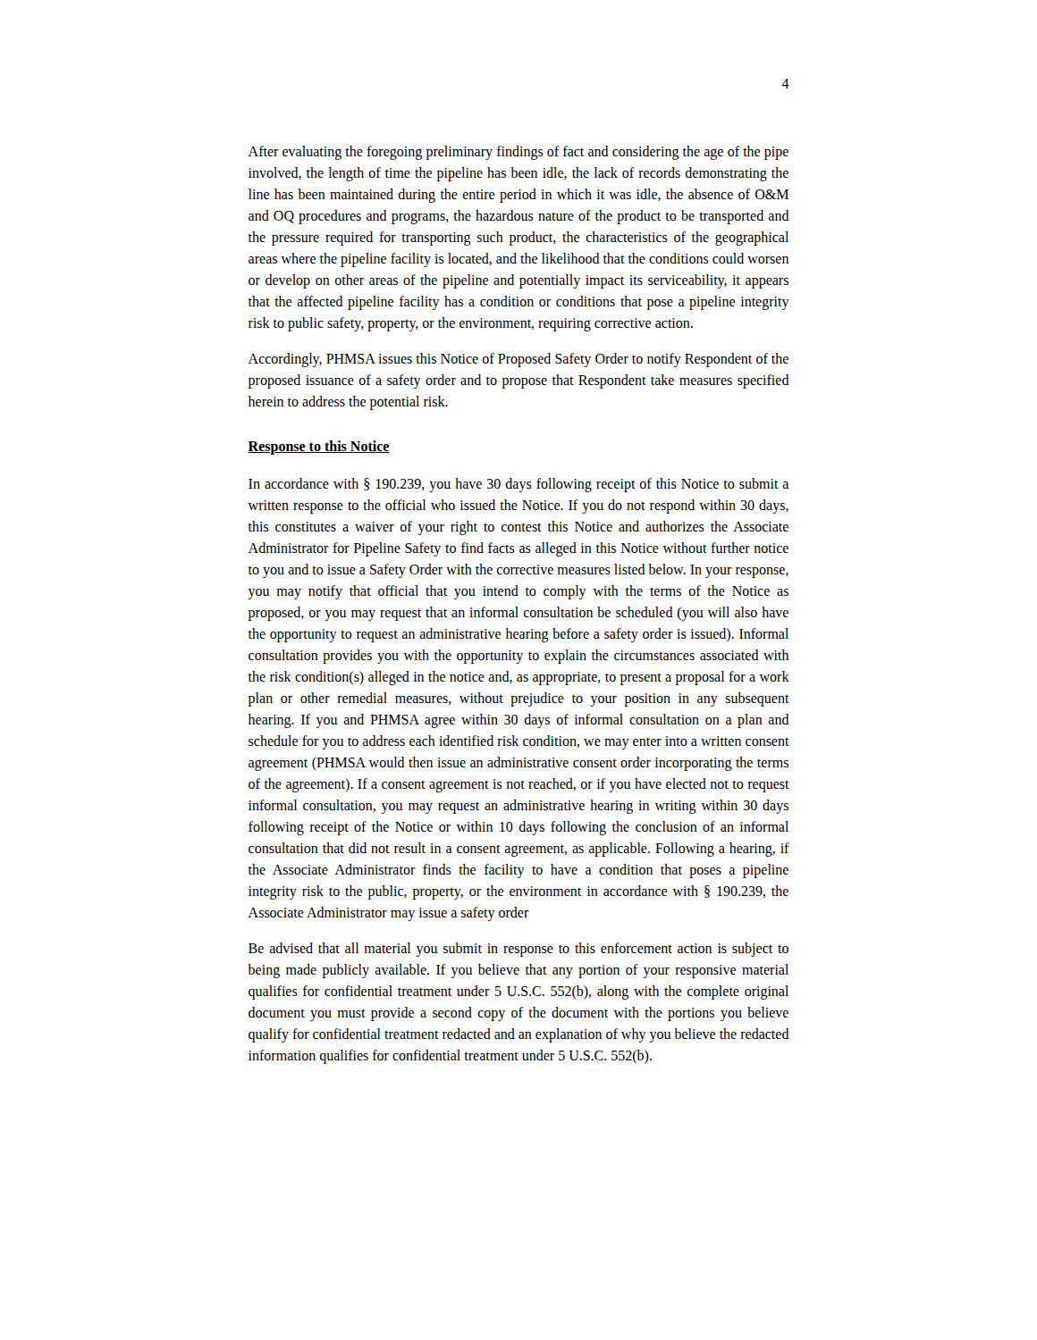4
After evaluating the foregoing preliminary findings of fact and considering the age of the pipe involved, the length of time the pipeline has been idle, the lack of records demonstrating the line has been maintained during the entire period in which it was idle, the absence of O&M and OQ procedures and programs, the hazardous nature of the product to be transported and the pressure required for transporting such product, the characteristics of the geographical areas where the pipeline facility is located, and the likelihood that the conditions could worsen or develop on other areas of the pipeline and potentially impact its serviceability, it appears that the affected pipeline facility has a condition or conditions that pose a pipeline integrity risk to public safety, property, or the environment, requiring corrective action.
Accordingly, PHMSA issues this Notice of Proposed Safety Order to notify Respondent of the proposed issuance of a safety order and to propose that Respondent take measures specified herein to address the potential risk.
Response to this Notice
In accordance with § 190.239, you have 30 days following receipt of this Notice to submit a written response to the official who issued the Notice. If you do not respond within 30 days, this constitutes a waiver of your right to contest this Notice and authorizes the Associate Administrator for Pipeline Safety to find facts as alleged in this Notice without further notice to you and to issue a Safety Order with the corrective measures listed below. In your response, you may notify that official that you intend to comply with the terms of the Notice as proposed, or you may request that an informal consultation be scheduled (you will also have the opportunity to request an administrative hearing before a safety order is issued). Informal consultation provides you with the opportunity to explain the circumstances associated with the risk condition(s) alleged in the notice and, as appropriate, to present a proposal for a work plan or other remedial measures, without prejudice to your position in any subsequent hearing. If you and PHMSA agree within 30 days of informal consultation on a plan and schedule for you to address each identified risk condition, we may enter into a written consent agreement (PHMSA would then issue an administrative consent order incorporating the terms of the agreement). If a consent agreement is not reached, or if you have elected not to request informal consultation, you may request an administrative hearing in writing within 30 days following receipt of the Notice or within 10 days following the conclusion of an informal consultation that did not result in a consent agreement, as applicable. Following a hearing, if the Associate Administrator finds the facility to have a condition that poses a pipeline integrity risk to the public, property, or the environment in accordance with § 190.239, the Associate Administrator may issue a safety order
Be advised that all material you submit in response to this enforcement action is subject to being made publicly available. If you believe that any portion of your responsive material qualifies for confidential treatment under 5 U.S.C. 552(b), along with the complete original document you must provide a second copy of the document with the portions you believe qualify for confidential treatment redacted and an explanation of why you believe the redacted information qualifies for confidential treatment under 5 U.S.C. 552(b).